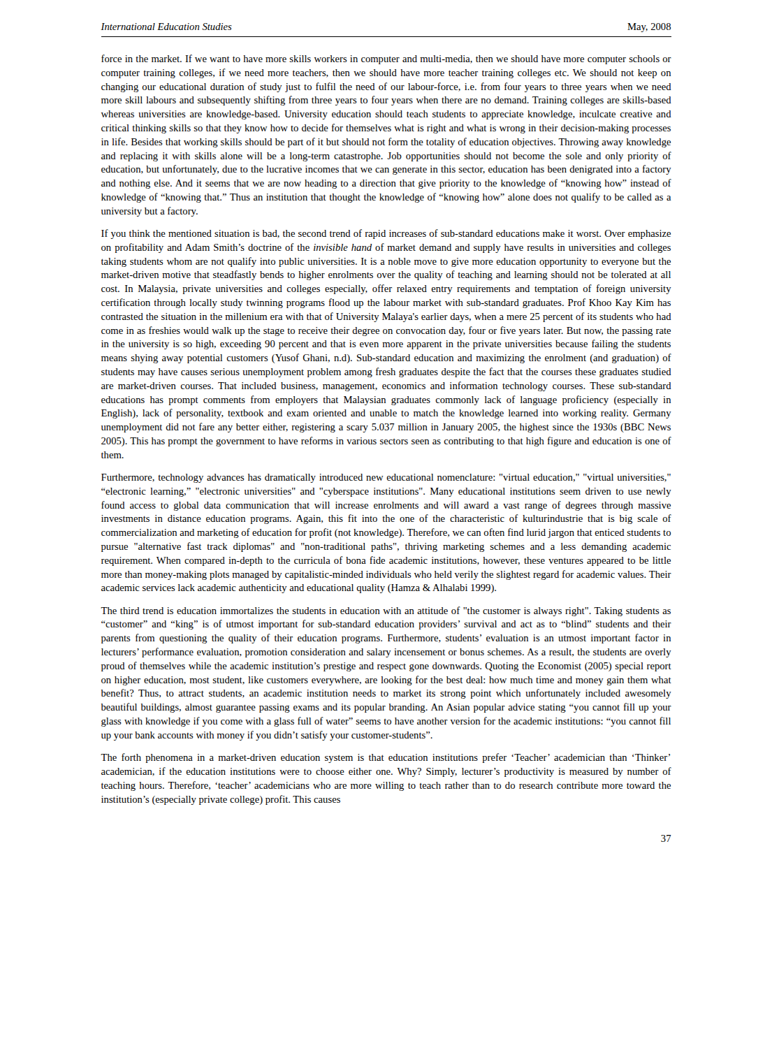International Education Studies May, 2008
force in the market. If we want to have more skills workers in computer and multi-media, then we should have more computer schools or computer training colleges, if we need more teachers, then we should have more teacher training colleges etc. We should not keep on changing our educational duration of study just to fulfil the need of our labour-force, i.e. from four years to three years when we need more skill labours and subsequently shifting from three years to four years when there are no demand. Training colleges are skills-based whereas universities are knowledge-based. University education should teach students to appreciate knowledge, inculcate creative and critical thinking skills so that they know how to decide for themselves what is right and what is wrong in their decision-making processes in life. Besides that working skills should be part of it but should not form the totality of education objectives. Throwing away knowledge and replacing it with skills alone will be a long-term catastrophe. Job opportunities should not become the sole and only priority of education, but unfortunately, due to the lucrative incomes that we can generate in this sector, education has been denigrated into a factory and nothing else. And it seems that we are now heading to a direction that give priority to the knowledge of “knowing how” instead of knowledge of “knowing that.” Thus an institution that thought the knowledge of “knowing how” alone does not qualify to be called as a university but a factory.
If you think the mentioned situation is bad, the second trend of rapid increases of sub-standard educations make it worst. Over emphasize on profitability and Adam Smith’s doctrine of the invisible hand of market demand and supply have results in universities and colleges taking students whom are not qualify into public universities. It is a noble move to give more education opportunity to everyone but the market-driven motive that steadfastly bends to higher enrolments over the quality of teaching and learning should not be tolerated at all cost. In Malaysia, private universities and colleges especially, offer relaxed entry requirements and temptation of foreign university certification through locally study twinning programs flood up the labour market with sub-standard graduates. Prof Khoo Kay Kim has contrasted the situation in the millenium era with that of University Malaya's earlier days, when a mere 25 percent of its students who had come in as freshies would walk up the stage to receive their degree on convocation day, four or five years later. But now, the passing rate in the university is so high, exceeding 90 percent and that is even more apparent in the private universities because failing the students means shying away potential customers (Yusof Ghani, n.d). Sub-standard education and maximizing the enrolment (and graduation) of students may have causes serious unemployment problem among fresh graduates despite the fact that the courses these graduates studied are market-driven courses. That included business, management, economics and information technology courses. These sub-standard educations has prompt comments from employers that Malaysian graduates commonly lack of language proficiency (especially in English), lack of personality, textbook and exam oriented and unable to match the knowledge learned into working reality. Germany unemployment did not fare any better either, registering a scary 5.037 million in January 2005, the highest since the 1930s (BBC News 2005). This has prompt the government to have reforms in various sectors seen as contributing to that high figure and education is one of them.
Furthermore, technology advances has dramatically introduced new educational nomenclature: "virtual education," "virtual universities," “electronic learning,” "electronic universities" and "cyberspace institutions". Many educational institutions seem driven to use newly found access to global data communication that will increase enrolments and will award a vast range of degrees through massive investments in distance education programs. Again, this fit into the one of the characteristic of kulturindustrie that is big scale of commercialization and marketing of education for profit (not knowledge). Therefore, we can often find lurid jargon that enticed students to pursue "alternative fast track diplomas" and "non-traditional paths", thriving marketing schemes and a less demanding academic requirement. When compared in-depth to the curricula of bona fide academic institutions, however, these ventures appeared to be little more than money-making plots managed by capitalistic-minded individuals who held verily the slightest regard for academic values. Their academic services lack academic authenticity and educational quality (Hamza & Alhalabi 1999).
The third trend is education immortalizes the students in education with an attitude of "the customer is always right". Taking students as “customer” and “king” is of utmost important for sub-standard education providers’ survival and act as to “blind” students and their parents from questioning the quality of their education programs. Furthermore, students’ evaluation is an utmost important factor in lecturers’ performance evaluation, promotion consideration and salary incensement or bonus schemes. As a result, the students are overly proud of themselves while the academic institution’s prestige and respect gone downwards. Quoting the Economist (2005) special report on higher education, most student, like customers everywhere, are looking for the best deal: how much time and money gain them what benefit? Thus, to attract students, an academic institution needs to market its strong point which unfortunately included awesomely beautiful buildings, almost guarantee passing exams and its popular branding. An Asian popular advice stating “you cannot fill up your glass with knowledge if you come with a glass full of water” seems to have another version for the academic institutions: “you cannot fill up your bank accounts with money if you didn’t satisfy your customer-students”.
The forth phenomena in a market-driven education system is that education institutions prefer ‘Teacher’ academician than ‘Thinker’ academician, if the education institutions were to choose either one. Why? Simply, lecturer’s productivity is measured by number of teaching hours. Therefore, ‘teacher’ academicians who are more willing to teach rather than to do research contribute more toward the institution’s (especially private college) profit. This causes
37